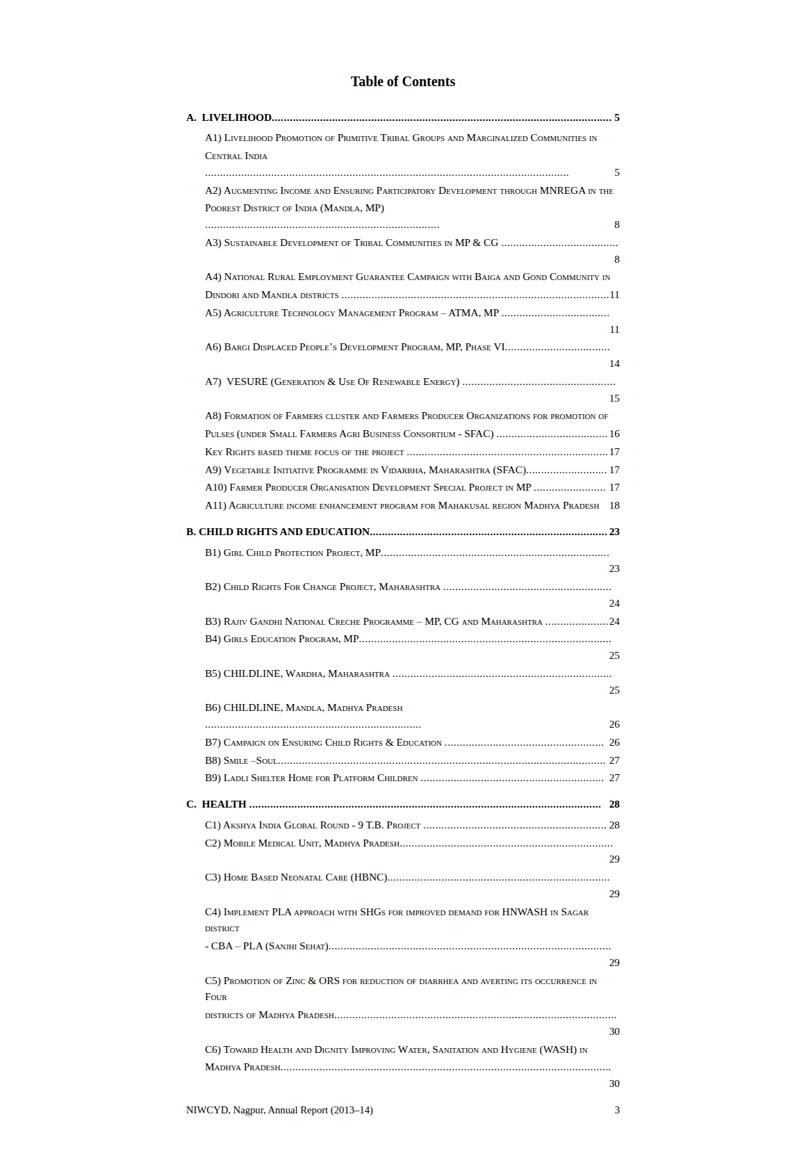Table of Contents
A. LIVELIHOOD................................................................................................................. 5
A1) Livelihood Promotion of Primitive Tribal Groups and Marginalized Communities in
Central India ......................................................................................................................... 5
A2) Augmenting Income and Ensuring Participatory Development through MNREGA in the
Poorest District of India (Mandla, MP) .............................................................................. 8
A3) Sustainable Development of Tribal Communities in MP & CG ....................................... 8
A4) National Rural Employment Guarantee Campaign with Baiga and Gond Community in
Dindori and Mandla districts ......................................................................................... 11
A5) Agriculture Technology Management Program – ATMA, MP .................................... 11
A6) Bargi Displaced People’s Development Program, MP, Phase VI................................... 14
A7) VESURE (Generation & Use Of Renewable Energy) ................................................... 15
A8) Formation of Farmers cluster and Farmers Producer Organizations for promotion of
Pulses (under Small Farmers Agri Business Consortium - SFAC) ..................................... 16
Key Rights based theme focus of the project ................................................................... 17
A9) Vegetable Initiative Programme in Vidarbha, Maharashtra (SFAC)........................... 17
A10) Farmer Producer Organisation Development Special Project in MP ........................ 17
A11) Agriculture income enhancement program for Mahakusal region Madhya Pradesh 18
B. CHILD RIGHTS AND EDUCATION............................................................................... 23
B1) Girl Child Protection Project, MP............................................................................ 23
B2) Child Rights For Change Project, Maharashtra ........................................................ 24
B3) Rajiv Gandhi National Creche Programme – MP, CG and Maharashtra ..................... 24
B4) Girls Education Program, MP.................................................................................... 25
B5) CHILDLINE, Wardha, Maharashtra ......................................................................... 25
B6) CHILDLINE, Mandla, Madhya Pradesh ........................................................................ 26
B7) Campaign on Ensuring Child Rights & Education ..................................................... 26
B8) Smile –Soul............................................................................................................. 27
B9) Ladli Shelter Home for Platform Children ............................................................. 27
C. HEALTH ..................................................................................................................... 28
C1) Akshya India Global Round - 9 T.B. Project ............................................................. 28
C2) Mobile Medical Unit, Madhya Pradesh....................................................................... 29
C3) Home Based Neonatal Care (HBNC).......................................................................... 29
C4) Implement PLA approach with SHGs for improved demand for HNWASH in Sagar district
- CBA – PLA (Sanjhi Sehat).............................................................................................. 29
C5) Promotion of Zinc & ORS for reduction of diarrhea and averting its occurrence in Four
districts of Madhya Pradesh.............................................................................................. 30
C6) Toward Health and Dignity Improving Water, Sanitation and Hygiene (WASH) in
Madhya Pradesh.............................................................................................................. 30
NIWCYD, Nagpur, Annual Report (2013–14) 3